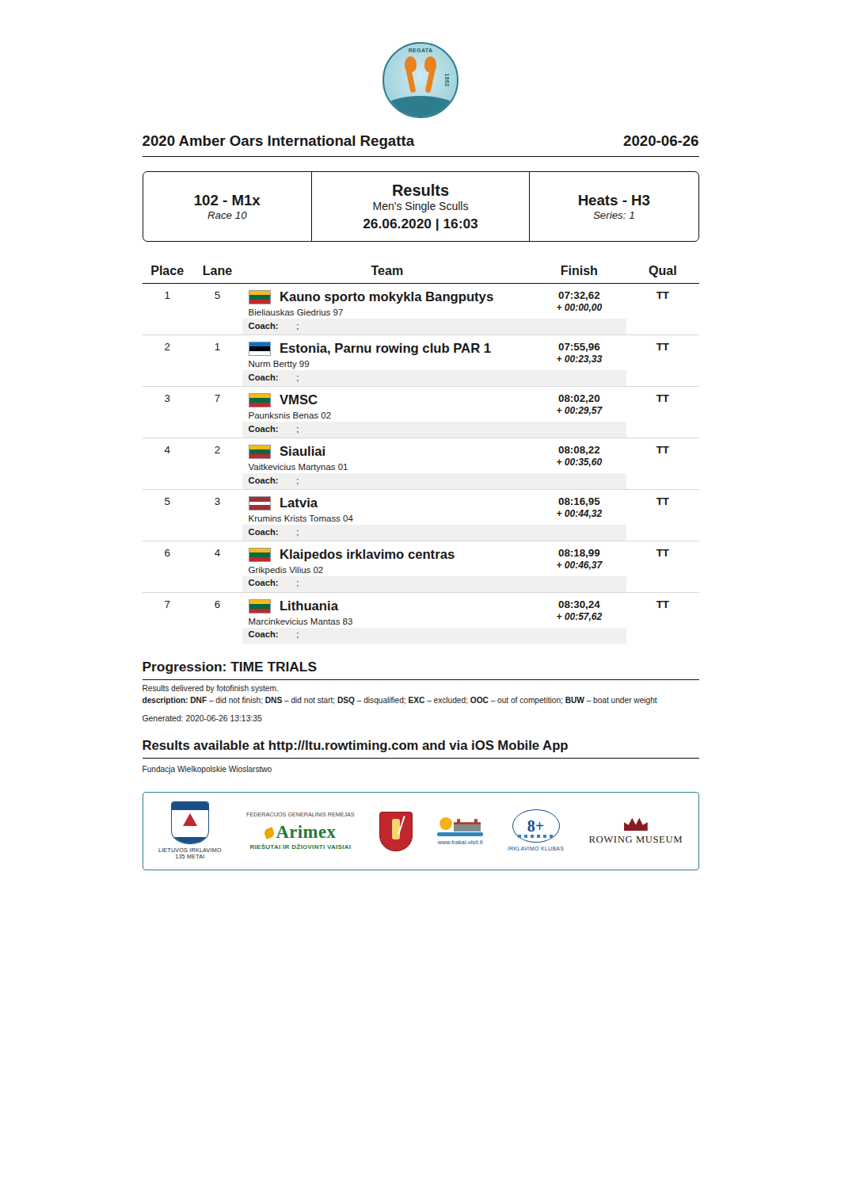REGATA GINTARINIAI IRKLAI 1962
2020 Amber Oars International Regatta
2020-06-26
102 - M1x
Race 10
Results
Men's Single Sculls
26.06.2020 | 16:03
Heats - H3
Series: 1
| Place | Lane | Team | Finish | Qual |
| --- | --- | --- | --- | --- |
| 1 | 5 | Kauno sporto mokykla Bangputys Bieliauskas Giedrius 97 | 07:32,62 + 00:00,00 | TT |
| | | Coach: ; | | |
| 2 | 1 | Estonia, Parnu rowing club PAR 1 Nurm Bertty 99 | 07:55,96 + 00:23,33 | TT |
| | | Coach: ; | | |
| 3 | 7 | VMSC Paunksnis Benas 02 | 08:02,20 + 00:29,57 | TT |
| | | Coach: ; | | |
| 4 | 2 | Siauliai Vaitkevicius Martynas 01 | 08:08,22 + 00:35,60 | TT |
| | | Coach: ; | | |
| 5 | 3 | Latvia Krumins Krists Tomass 04 | 08:16,95 + 00:44,32 | TT |
| | | Coach: ; | | |
| 6 | 4 | Klaipedos irklavimo centras Grikpedis Vilius 02 | 08:18,99 + 00:46,37 | TT |
| | | Coach: ; | | |
| 7 | 6 | Lithuania Marcinkevicius Mantas 83 | 08:30,24 + 00:57,62 | TT |
| | | Coach: ; | | |
Progression: TIME TRIALS
Results delivered by fotofinish system.
description: DNF – did not finish; DNS – did not start; DSQ – disqualified; EXC – excluded; OOC – out of competition; BUW – boat under weight
Generated: 2020-06-26 13:13:35
Results available at http://ltu.rowtiming.com and via iOS Mobile App
Fundacja Wielkopolskie Wioslarstwo
LIETUVOS IRKLAVIMO
135 METAI
FEDERACIJOS GENERALINIS RĖMĖJAS
Arimex
RIEŠUTAI IR DŽIOVINTI VAISIAI
www.trakai-visit.lt
8+
IRKLAVIMO KLUBAS
ROWING MUSEUM